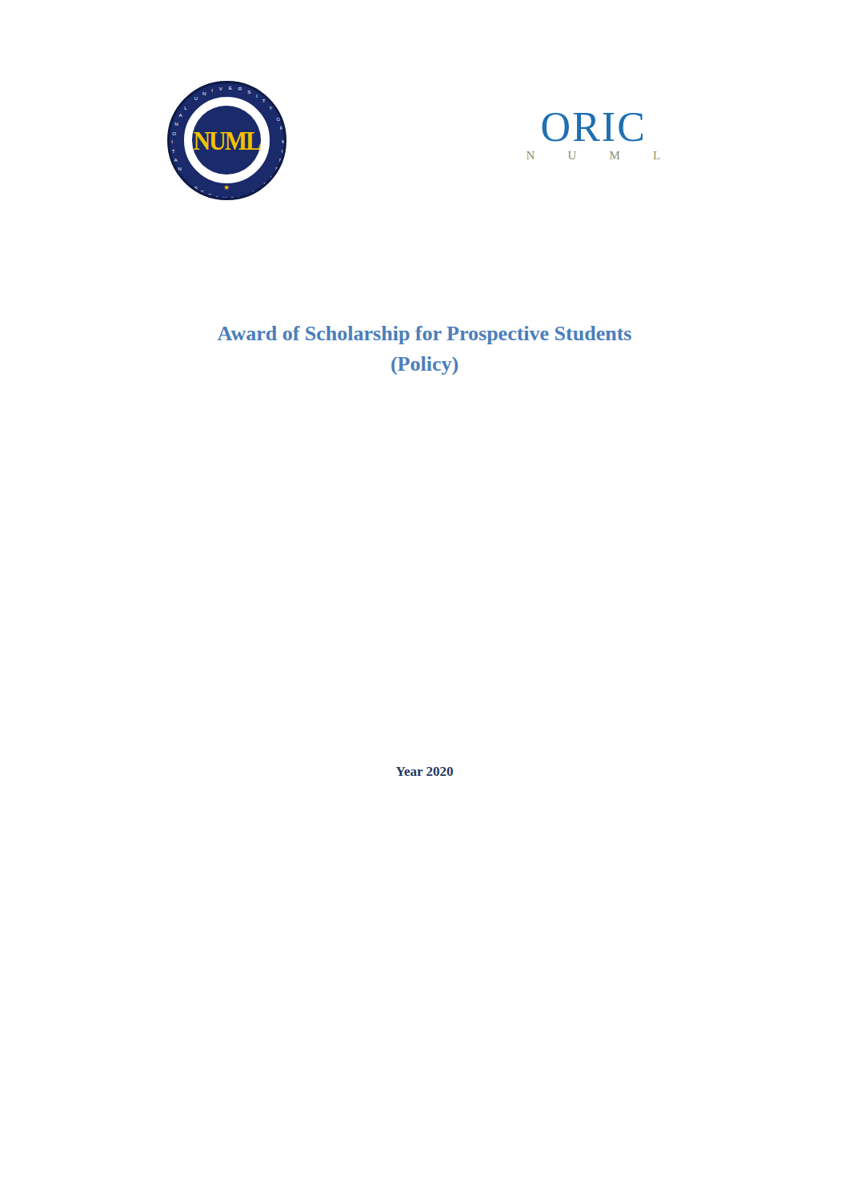N A T I O N A L U N I V E R S I T Y O F M O D E R N L A N G U A G E S
NUML
★
ORIC
NUML
Award of Scholarship for Prospective Students
(Policy)
Year 2020